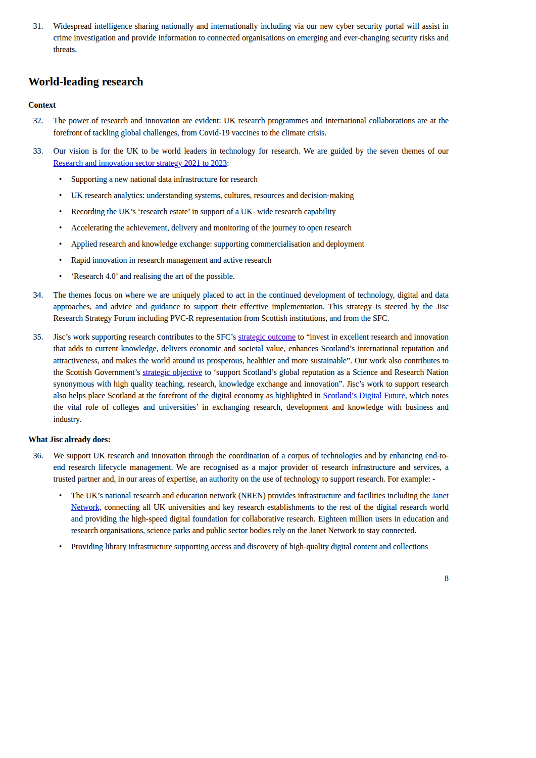31. Widespread intelligence sharing nationally and internationally including via our new cyber security portal will assist in crime investigation and provide information to connected organisations on emerging and ever-changing security risks and threats.
World-leading research
Context
32. The power of research and innovation are evident: UK research programmes and international collaborations are at the forefront of tackling global challenges, from Covid-19 vaccines to the climate crisis.
33. Our vision is for the UK to be world leaders in technology for research. We are guided by the seven themes of our Research and innovation sector strategy 2021 to 2023:
Supporting a new national data infrastructure for research
UK research analytics: understanding systems, cultures, resources and decision-making
Recording the UK’s ‘research estate’ in support of a UK- wide research capability
Accelerating the achievement, delivery and monitoring of the journey to open research
Applied research and knowledge exchange: supporting commercialisation and deployment
Rapid innovation in research management and active research
‘Research 4.0’ and realising the art of the possible.
34. The themes focus on where we are uniquely placed to act in the continued development of technology, digital and data approaches, and advice and guidance to support their effective implementation. This strategy is steered by the Jisc Research Strategy Forum including PVC-R representation from Scottish institutions, and from the SFC.
35. Jisc’s work supporting research contributes to the SFC’s strategic outcome to “invest in excellent research and innovation that adds to current knowledge, delivers economic and societal value, enhances Scotland’s international reputation and attractiveness, and makes the world around us prosperous, healthier and more sustainable”. Our work also contributes to the Scottish Government’s strategic objective to ‘support Scotland’s global reputation as a Science and Research Nation synonymous with high quality teaching, research, knowledge exchange and innovation”. Jisc’s work to support research also helps place Scotland at the forefront of the digital economy as highlighted in Scotland’s Digital Future, which notes the vital role of colleges and universities’ in exchanging research, development and knowledge with business and industry.
What Jisc already does:
36. We support UK research and innovation through the coordination of a corpus of technologies and by enhancing end-to-end research lifecycle management. We are recognised as a major provider of research infrastructure and services, a trusted partner and, in our areas of expertise, an authority on the use of technology to support research. For example: -
The UK’s national research and education network (NREN) provides infrastructure and facilities including the Janet Network, connecting all UK universities and key research establishments to the rest of the digital research world and providing the high-speed digital foundation for collaborative research. Eighteen million users in education and research organisations, science parks and public sector bodies rely on the Janet Network to stay connected.
Providing library infrastructure supporting access and discovery of high-quality digital content and collections
8